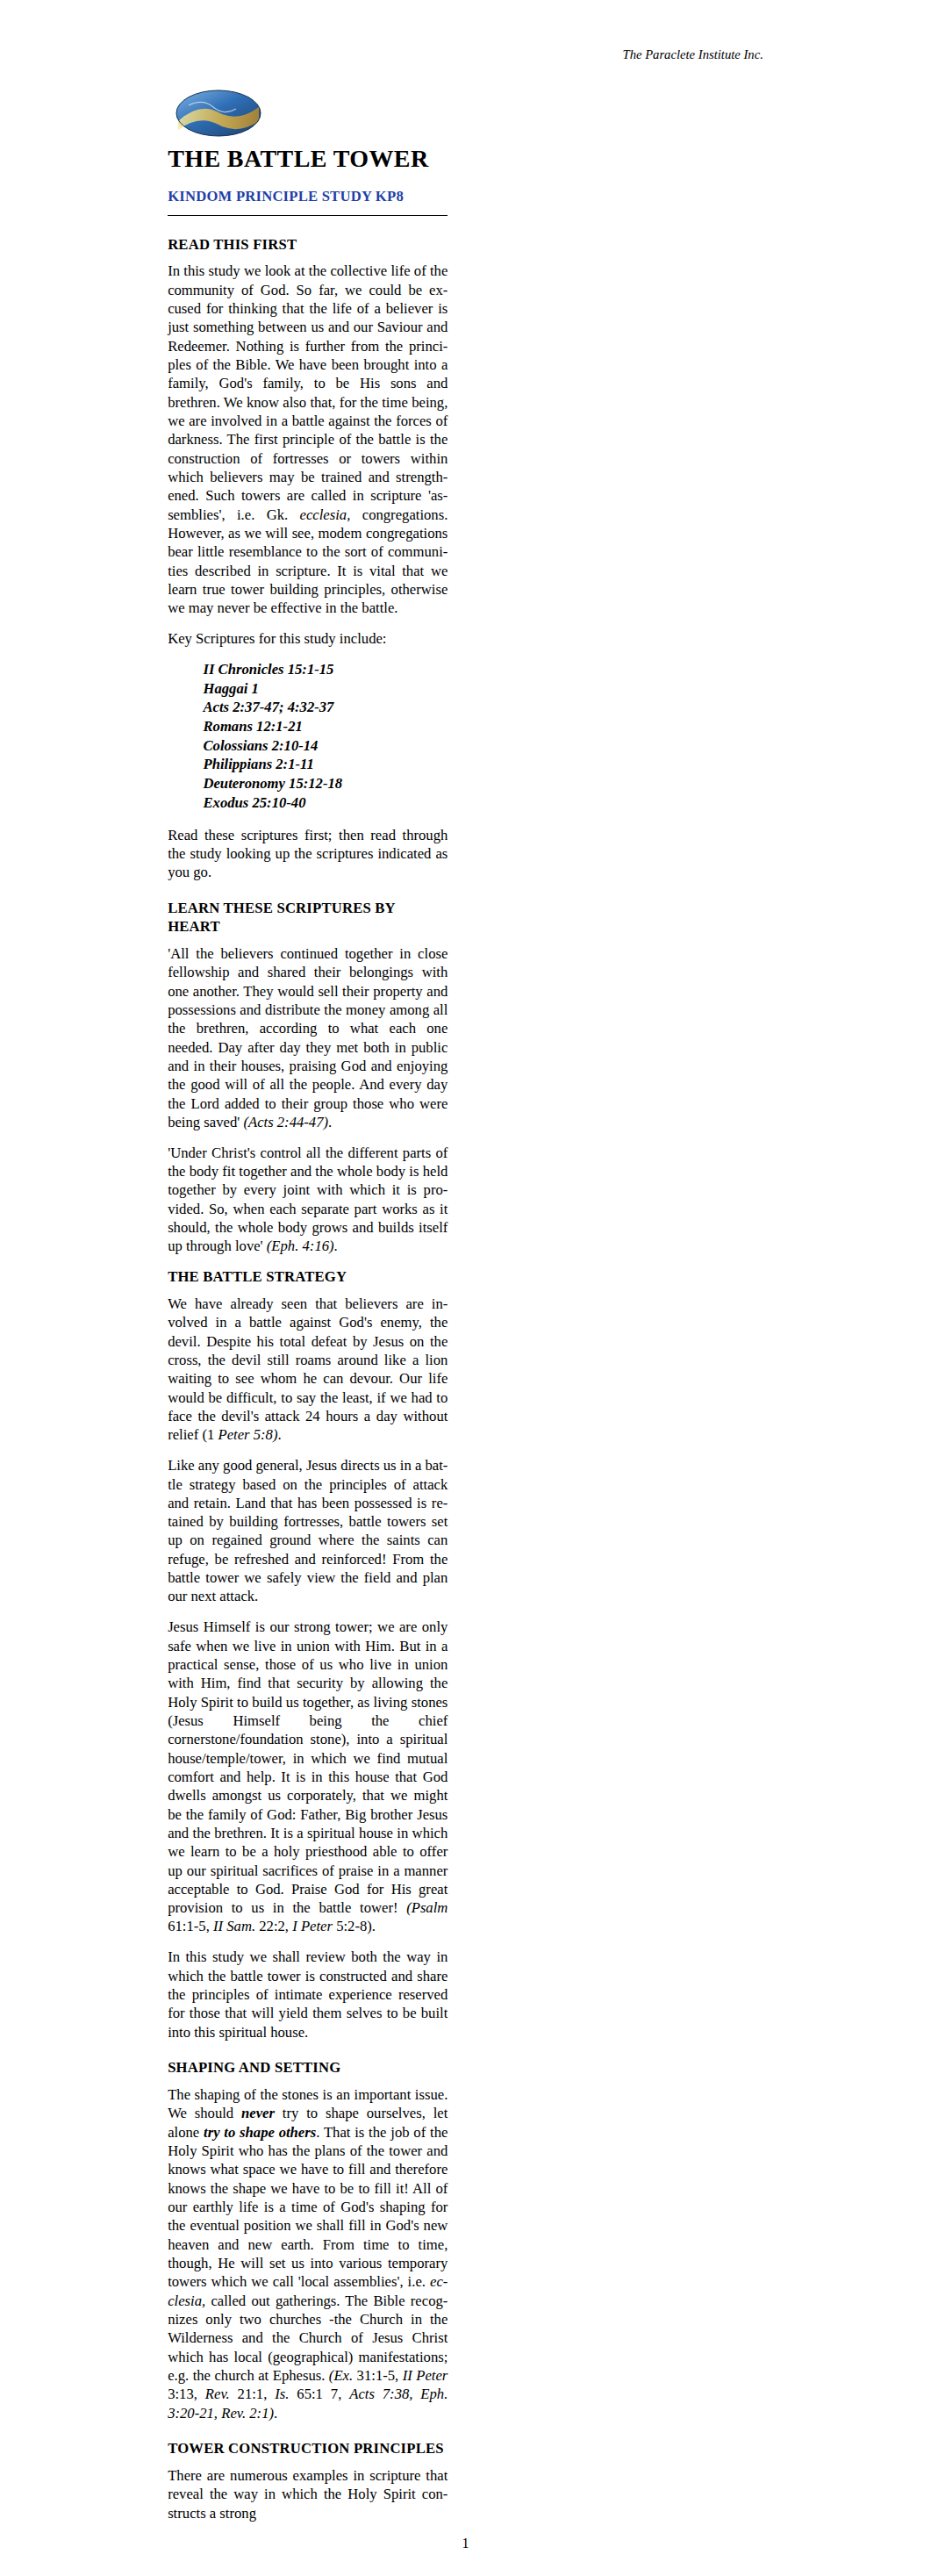The Paraclete Institute Inc.
THE BATTLE TOWER
KINDOM PRINCIPLE STUDY KP8
READ THIS FIRST
In this study we look at the collective life of the community of God. So far, we could be excused for thinking that the life of a believer is just something between us and our Saviour and Redeemer. Nothing is further from the principles of the Bible. We have been brought into a family, God's family, to be His sons and brethren. We know also that, for the time being, we are involved in a battle against the forces of darkness. The first principle of the battle is the construction of fortresses or towers within which believers may be trained and strengthened. Such towers are called in scripture 'assemblies', i.e. Gk. ecclesia, congregations. However, as we will see, modem congregations bear little resemblance to the sort of communities described in scripture. It is vital that we learn true tower building principles, otherwise we may never be effective in the battle.
Key Scriptures for this study include:
II Chronicles 15:1-15
Haggai 1
Acts 2:37-47; 4:32-37
Romans 12:1-21
Colossians 2:10-14
Philippians 2:1-11
Deuteronomy 15:12-18
Exodus 25:10-40
Read these scriptures first; then read through the study looking up the scriptures indicated as you go.
LEARN THESE SCRIPTURES BY HEART
'All the believers continued together in close fellowship and shared their belongings with one another. They would sell their property and possessions and distribute the money among all the brethren, according to what each one needed. Day after day they met both in public and in their houses, praising God and enjoying the good will of all the people. And every day the Lord added to their group those who were being saved' (Acts 2:44-47).
'Under Christ's control all the different parts of the body fit together and the whole body is held together by every joint with which it is provided. So, when each separate part works as it should, the whole body grows and builds itself up through love' (Eph. 4:16).
THE BATTLE STRATEGY
We have already seen that believers are involved in a battle against God's enemy, the devil. Despite his total defeat by Jesus on the cross, the devil still roams around like a lion waiting to see whom he can devour. Our life would be difficult, to say the least, if we had to face the devil's attack 24 hours a day without relief (1 Peter 5:8).
Like any good general, Jesus directs us in a battle strategy based on the principles of attack and retain. Land that has been possessed is retained by building fortresses, battle towers set up on regained ground where the saints can refuge, be refreshed and reinforced! From the battle tower we safely view the field and plan our next attack.
Jesus Himself is our strong tower; we are only safe when we live in union with Him. But in a practical sense, those of us who live in union with Him, find that security by allowing the Holy Spirit to build us together, as living stones (Jesus Himself being the chief cornerstone/foundation stone), into a spiritual house/temple/tower, in which we find mutual comfort and help. It is in this house that God dwells amongst us corporately, that we might be the family of God: Father, Big brother Jesus and the brethren. It is a spiritual house in which we learn to be a holy priesthood able to offer up our spiritual sacrifices of praise in a manner acceptable to God. Praise God for His great provision to us in the battle tower! (Psalm 61:1-5, II Sam. 22:2, I Peter 5:2-8).
In this study we shall review both the way in which the battle tower is constructed and share the principles of intimate experience reserved for those that will yield them selves to be built into this spiritual house.
SHAPING AND SETTING
The shaping of the stones is an important issue. We should never try to shape ourselves, let alone try to shape others. That is the job of the Holy Spirit who has the plans of the tower and knows what space we have to fill and therefore knows the shape we have to be to fill it! All of our earthly life is a time of God's shaping for the eventual position we shall fill in God's new heaven and new earth. From time to time, though, He will set us into various temporary towers which we call 'local assemblies', i.e. ecclesia, called out gatherings. The Bible recognizes only two churches -the Church in the Wilderness and the Church of Jesus Christ which has local (geographical) manifestations; e.g. the church at Ephesus. (Ex. 31:1-5, II Peter 3:13, Rev. 21:1, Is. 65:1 7, Acts 7:38, Eph. 3:20-21, Rev. 2:1).
TOWER CONSTRUCTION PRINCIPLES
There are numerous examples in scripture that reveal the way in which the Holy Spirit constructs a strong
1